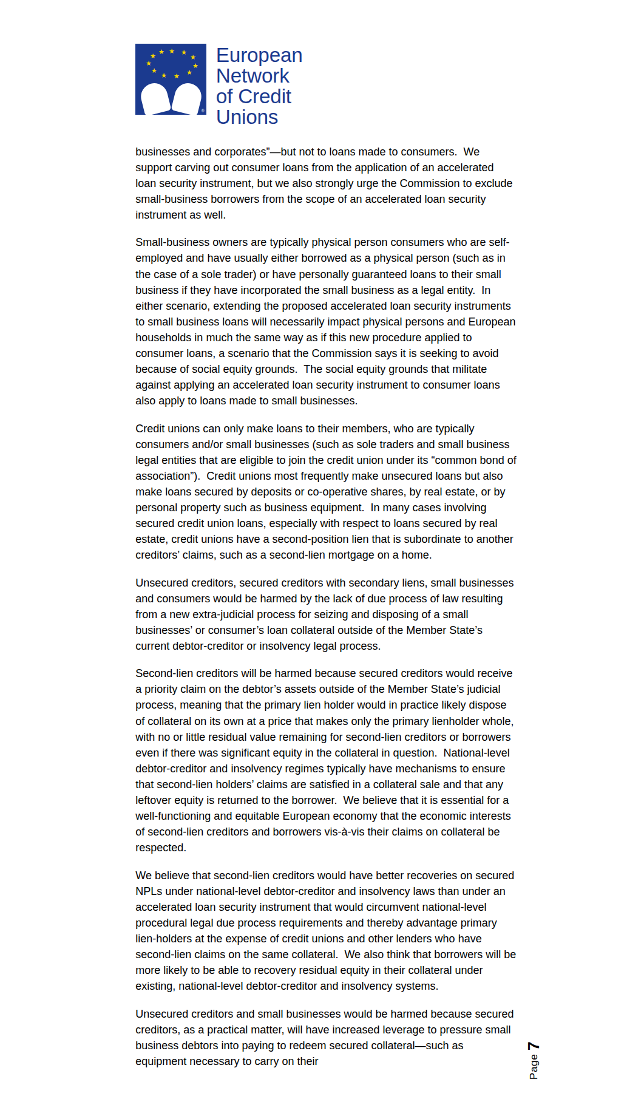★ ★ ★ ★ ★ ★ ★ ★ ★ ★ ★
®
European Network of Credit Unions
businesses and corporates”—but not to loans made to consumers. We support carving out consumer loans from the application of an accelerated loan security instrument, but we also strongly urge the Commission to exclude small-business borrowers from the scope of an accelerated loan security instrument as well.
Small-business owners are typically physical person consumers who are self-employed and have usually either borrowed as a physical person (such as in the case of a sole trader) or have personally guaranteed loans to their small business if they have incorporated the small business as a legal entity. In either scenario, extending the proposed accelerated loan security instruments to small business loans will necessarily impact physical persons and European households in much the same way as if this new procedure applied to consumer loans, a scenario that the Commission says it is seeking to avoid because of social equity grounds. The social equity grounds that militate against applying an accelerated loan security instrument to consumer loans also apply to loans made to small businesses.
Credit unions can only make loans to their members, who are typically consumers and/or small businesses (such as sole traders and small business legal entities that are eligible to join the credit union under its “common bond of association”). Credit unions most frequently make unsecured loans but also make loans secured by deposits or co-operative shares, by real estate, or by personal property such as business equipment. In many cases involving secured credit union loans, especially with respect to loans secured by real estate, credit unions have a second-position lien that is subordinate to another creditors’ claims, such as a second-lien mortgage on a home.
Unsecured creditors, secured creditors with secondary liens, small businesses and consumers would be harmed by the lack of due process of law resulting from a new extra-judicial process for seizing and disposing of a small businesses’ or consumer’s loan collateral outside of the Member State’s current debtor-creditor or insolvency legal process.
Second-lien creditors will be harmed because secured creditors would receive a priority claim on the debtor’s assets outside of the Member State’s judicial process, meaning that the primary lien holder would in practice likely dispose of collateral on its own at a price that makes only the primary lienholder whole, with no or little residual value remaining for second-lien creditors or borrowers even if there was significant equity in the collateral in question. National-level debtor-creditor and insolvency regimes typically have mechanisms to ensure that second-lien holders’ claims are satisfied in a collateral sale and that any leftover equity is returned to the borrower. We believe that it is essential for a well-functioning and equitable European economy that the economic interests of second-lien creditors and borrowers vis-à-vis their claims on collateral be respected.
We believe that second-lien creditors would have better recoveries on secured NPLs under national-level debtor-creditor and insolvency laws than under an accelerated loan security instrument that would circumvent national-level procedural legal due process requirements and thereby advantage primary lien-holders at the expense of credit unions and other lenders who have second-lien claims on the same collateral. We also think that borrowers will be more likely to be able to recovery residual equity in their collateral under existing, national-level debtor-creditor and insolvency systems.
Unsecured creditors and small businesses would be harmed because secured creditors, as a practical matter, will have increased leverage to pressure small business debtors into paying to redeem secured collateral—such as equipment necessary to carry on their
Page 7